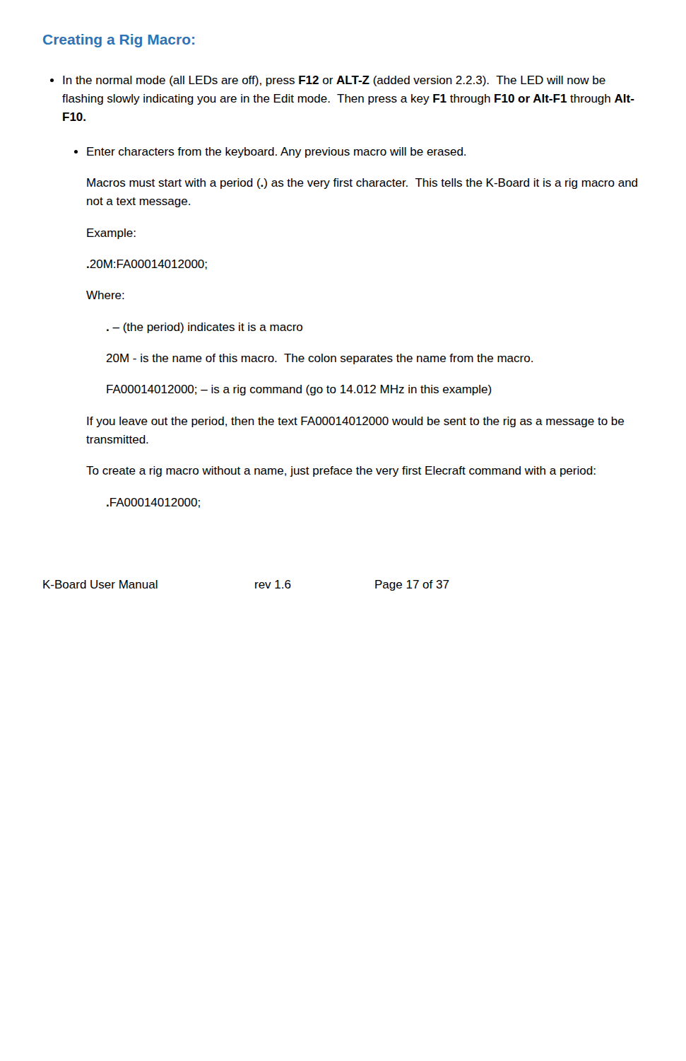Creating a Rig Macro:
In the normal mode (all LEDs are off), press F12 or ALT-Z (added version 2.2.3). The LED will now be flashing slowly indicating you are in the Edit mode. Then press a key F1 through F10 or Alt-F1 through Alt-F10.
Enter characters from the keyboard. Any previous macro will be erased.
Macros must start with a period (.) as the very first character. This tells the K-Board it is a rig macro and not a text message.
Example:
. 20M:FA00014012000;
Where:
. – (the period) indicates it is a macro
20M - is the name of this macro. The colon separates the name from the macro.
FA00014012000; – is a rig command (go to 14.012 MHz in this example)
If you leave out the period, then the text FA00014012000 would be sent to the rig as a message to be transmitted.
To create a rig macro without a name, just preface the very first Elecraft command with a period:
. FA00014012000;
K-Board User Manual
rev 1.6
Page 17 of 37